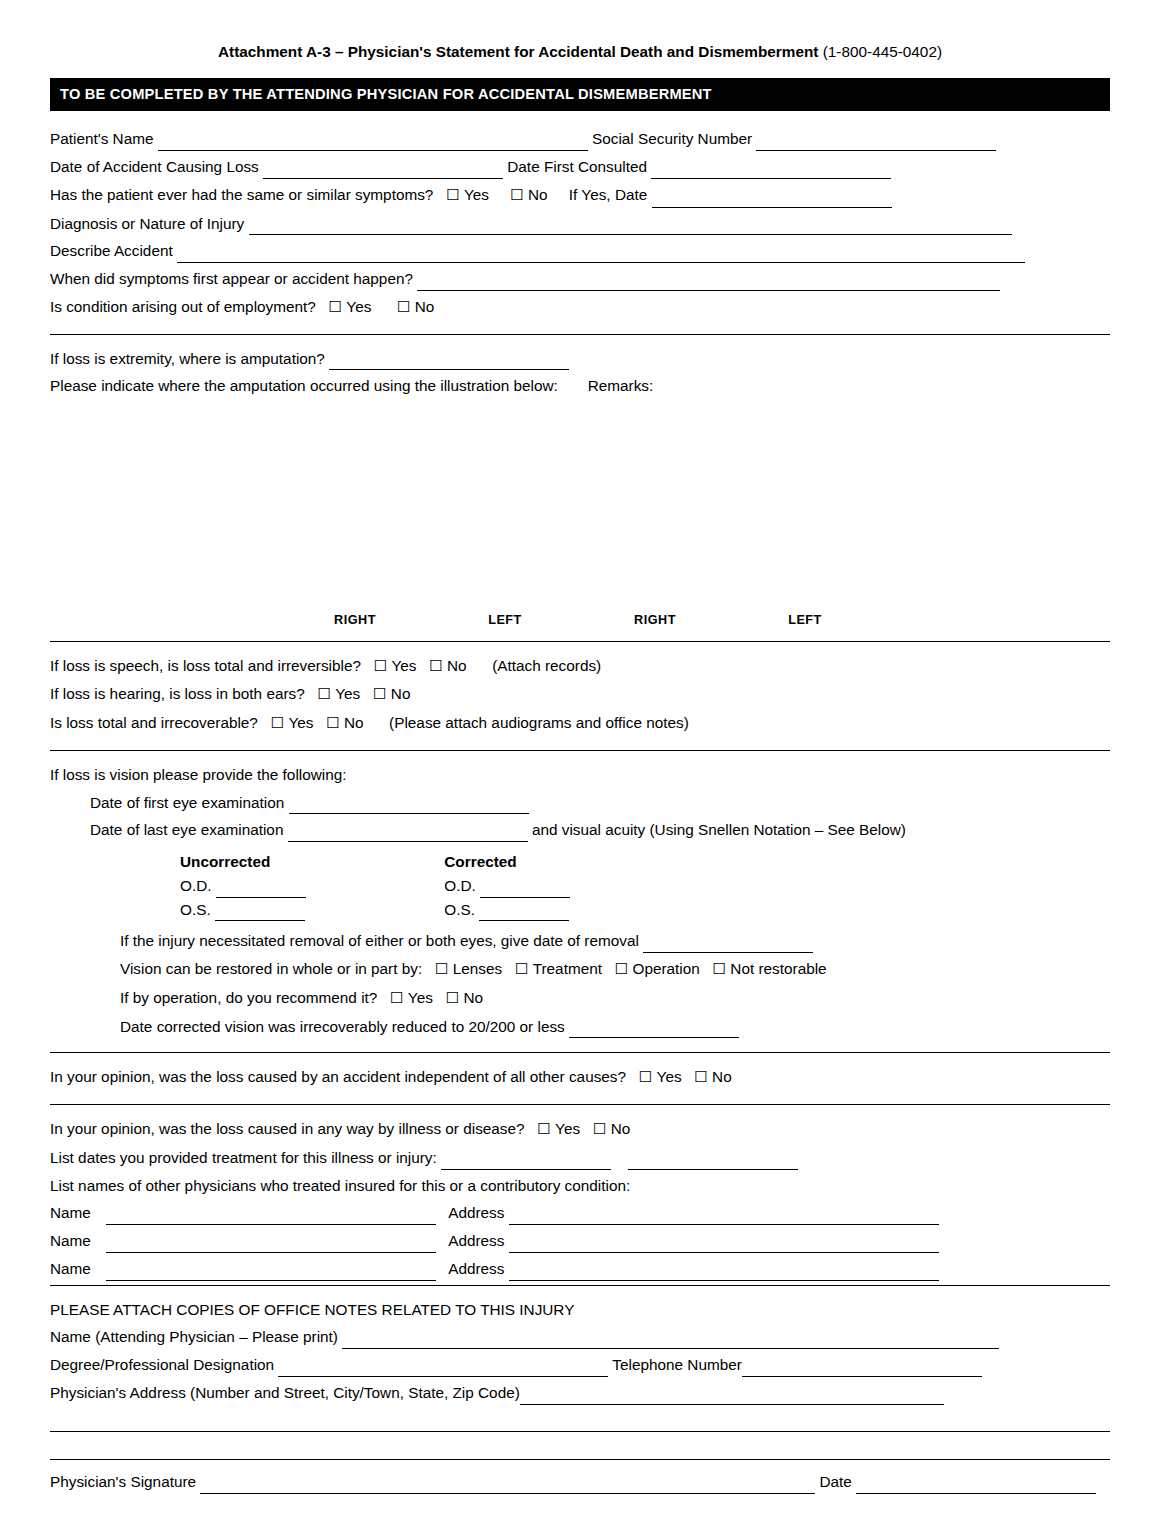Attachment A-3 – Physician's Statement for Accidental Death and Dismemberment (1-800-445-0402)
TO BE COMPLETED BY THE ATTENDING PHYSICIAN FOR ACCIDENTAL DISMEMBERMENT
Patient's Name Social Security Number
Date of Accident Causing Loss Date First Consulted
Has the patient ever had the same or similar symptoms? ☐Yes ☐No If Yes, Date
Diagnosis or Nature of Injury
Describe Accident
When did symptoms first appear or accident happen?
Is condition arising out of employment? ☐Yes ☐No
If loss is extremity, where is amputation?
Please indicate where the amputation occurred using the illustration below: Remarks:
RIGHT LEFT RIGHT LEFT
If loss is speech, is loss total and irreversible? ☐Yes ☐No (Attach records)
If loss is hearing, is loss in both ears? ☐Yes ☐No
Is loss total and irrecoverable? ☐Yes ☐No (Please attach audiograms and office notes)
If loss is vision please provide the following:
Date of first eye examination
Date of last eye examination and visual acuity (Using Snellen Notation – See Below)
Uncorrected
O.D.
O.S.
Corrected
O.D.
O.S.
If the injury necessitated removal of either or both eyes, give date of removal
Vision can be restored in whole or in part by: ☐Lenses ☐Treatment ☐Operation ☐Not restorable
If by operation, do you recommend it? ☐Yes ☐No
Date corrected vision was irrecoverably reduced to 20/200 or less
In your opinion, was the loss caused by an accident independent of all other causes? ☐Yes ☐No
In your opinion, was the loss caused in any way by illness or disease? ☐Yes ☐No
List dates you provided treatment for this illness or injury:
List names of other physicians who treated insured for this or a contributory condition:
Name Address
Name Address
Name Address
PLEASE ATTACH COPIES OF OFFICE NOTES RELATED TO THIS INJURY
Name (Attending Physician – Please print)
Degree/Professional Designation Telephone Number
Physician's Address (Number and Street, City/Town, State, Zip Code)
Physician's Signature Date